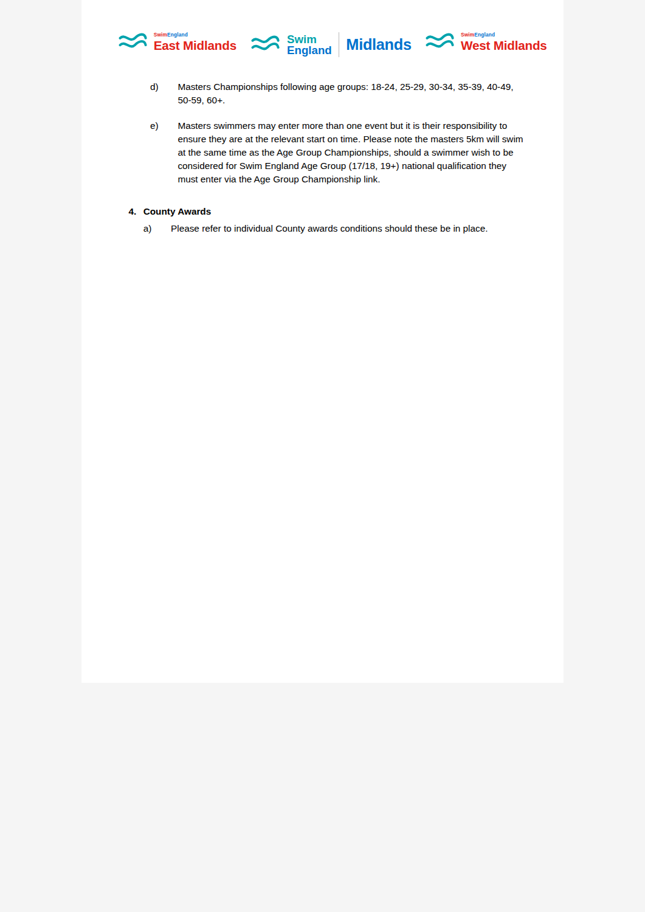Swim England
East Midlands
Swim England
Midlands
Swim England
West Midlands
d) Masters Championships following age groups: 18-24, 25-29, 30-34, 35-39, 40-49, 50-59, 60+.
e) Masters swimmers may enter more than one event but it is their responsibility to ensure they are at the relevant start on time. Please note the masters 5km will swim at the same time as the Age Group Championships, should a swimmer wish to be considered for Swim England Age Group (17/18, 19+) national qualification they must enter via the Age Group Championship link.
4. County Awards
a) Please refer to individual County awards conditions should these be in place.